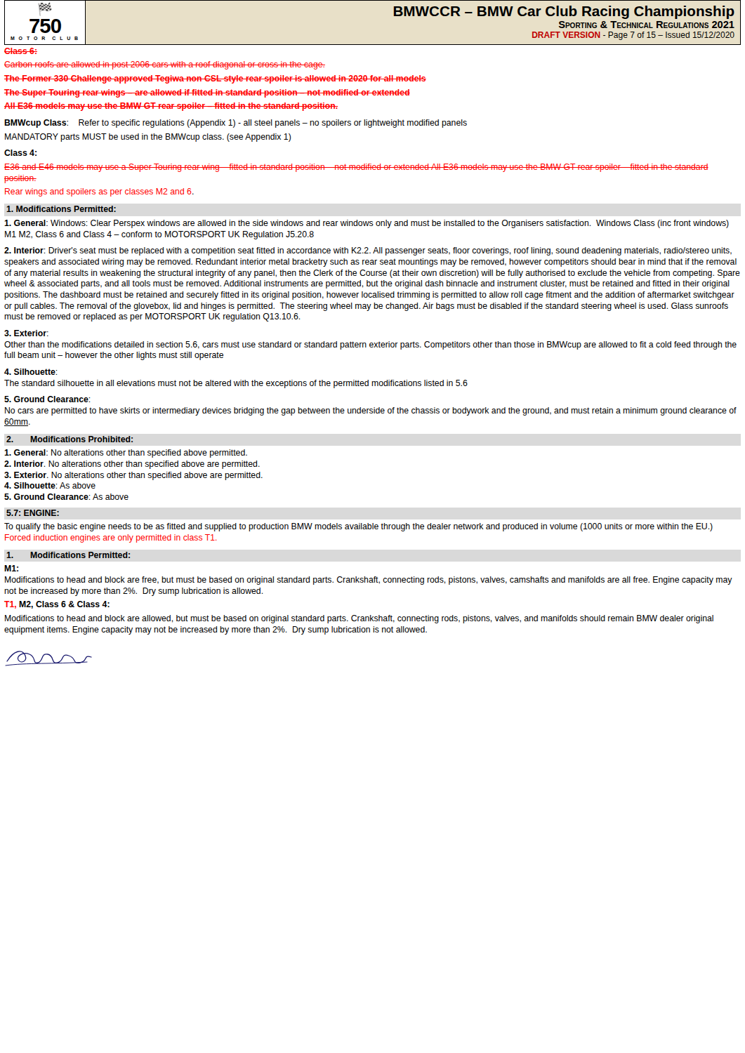🏁
750
M O T O R C L U B
BMWCCR – BMW Car Club Racing Championship
Sporting & Technical Regulations 2021
DRAFT VERSION - Page 7 of 15 – Issued 15/12/2020
Class 6:
Carbon roofs are allowed in post 2006 cars with a roof diagonal or cross in the cage.
The Former 330 Challenge approved Tegiwa non CSL style rear spoiler is allowed in 2020 for all models
The Super Touring rear wings – are allowed if fitted in standard position – not modified or extended
All E36 models may use the BMW GT rear spoiler – fitted in the standard position.
BMWcup Class: Refer to specific regulations (Appendix 1) - all steel panels – no spoilers or lightweight modified panels
MANDATORY parts MUST be used in the BMWcup class. (see Appendix 1)
Class 4:
E36 and E46 models may use a Super Touring rear wing – fitted in standard position – not modified or extended All E36 models may use the BMW GT rear spoiler – fitted in the standard position.
Rear wings and spoilers as per classes M2 and 6.
1. Modifications Permitted:
1. General: Windows: Clear Perspex windows are allowed in the side windows and rear windows only and must be installed to the Organisers satisfaction. Windows Class (inc front windows) M1 M2, Class 6 and Class 4 – conform to MOTORSPORT UK Regulation J5.20.8
2. Interior: Driver's seat must be replaced with a competition seat fitted in accordance with K2.2. All passenger seats, floor coverings, roof lining, sound deadening materials, radio/stereo units, speakers and associated wiring may be removed. Redundant interior metal bracketry such as rear seat mountings may be removed, however competitors should bear in mind that if the removal of any material results in weakening the structural integrity of any panel, then the Clerk of the Course (at their own discretion) will be fully authorised to exclude the vehicle from competing. Spare wheel & associated parts, and all tools must be removed. Additional instruments are permitted, but the original dash binnacle and instrument cluster, must be retained and fitted in their original positions. The dashboard must be retained and securely fitted in its original position, however localised trimming is permitted to allow roll cage fitment and the addition of aftermarket switchgear or pull cables. The removal of the glovebox, lid and hinges is permitted. The steering wheel may be changed. Air bags must be disabled if the standard steering wheel is used. Glass sunroofs must be removed or replaced as per MOTORSPORT UK regulation Q13.10.6.
3. Exterior:
Other than the modifications detailed in section 5.6, cars must use standard or standard pattern exterior parts. Competitors other than those in BMWcup are allowed to fit a cold feed through the full beam unit – however the other lights must still operate
4. Silhouette:
The standard silhouette in all elevations must not be altered with the exceptions of the permitted modifications listed in 5.6
5. Ground Clearance:
No cars are permitted to have skirts or intermediary devices bridging the gap between the underside of the chassis or bodywork and the ground, and must retain a minimum ground clearance of 60mm.
2. Modifications Prohibited:
1. General: No alterations other than specified above permitted.
2. Interior. No alterations other than specified above are permitted.
3. Exterior. No alterations other than specified above are permitted.
4. Silhouette: As above
5. Ground Clearance: As above
5.7: ENGINE:
To qualify the basic engine needs to be as fitted and supplied to production BMW models available through the dealer network and produced in volume (1000 units or more within the EU.) Forced induction engines are only permitted in class T1.
1. Modifications Permitted:
M1:
Modifications to head and block are free, but must be based on original standard parts. Crankshaft, connecting rods, pistons, valves, camshafts and manifolds are all free. Engine capacity may not be increased by more than 2%. Dry sump lubrication is allowed.
T1, M2, Class 6 & Class 4:
Modifications to head and block are allowed, but must be based on original standard parts. Crankshaft, connecting rods, pistons, valves, and manifolds should remain BMW dealer original equipment items. Engine capacity may not be increased by more than 2%. Dry sump lubrication is not allowed.